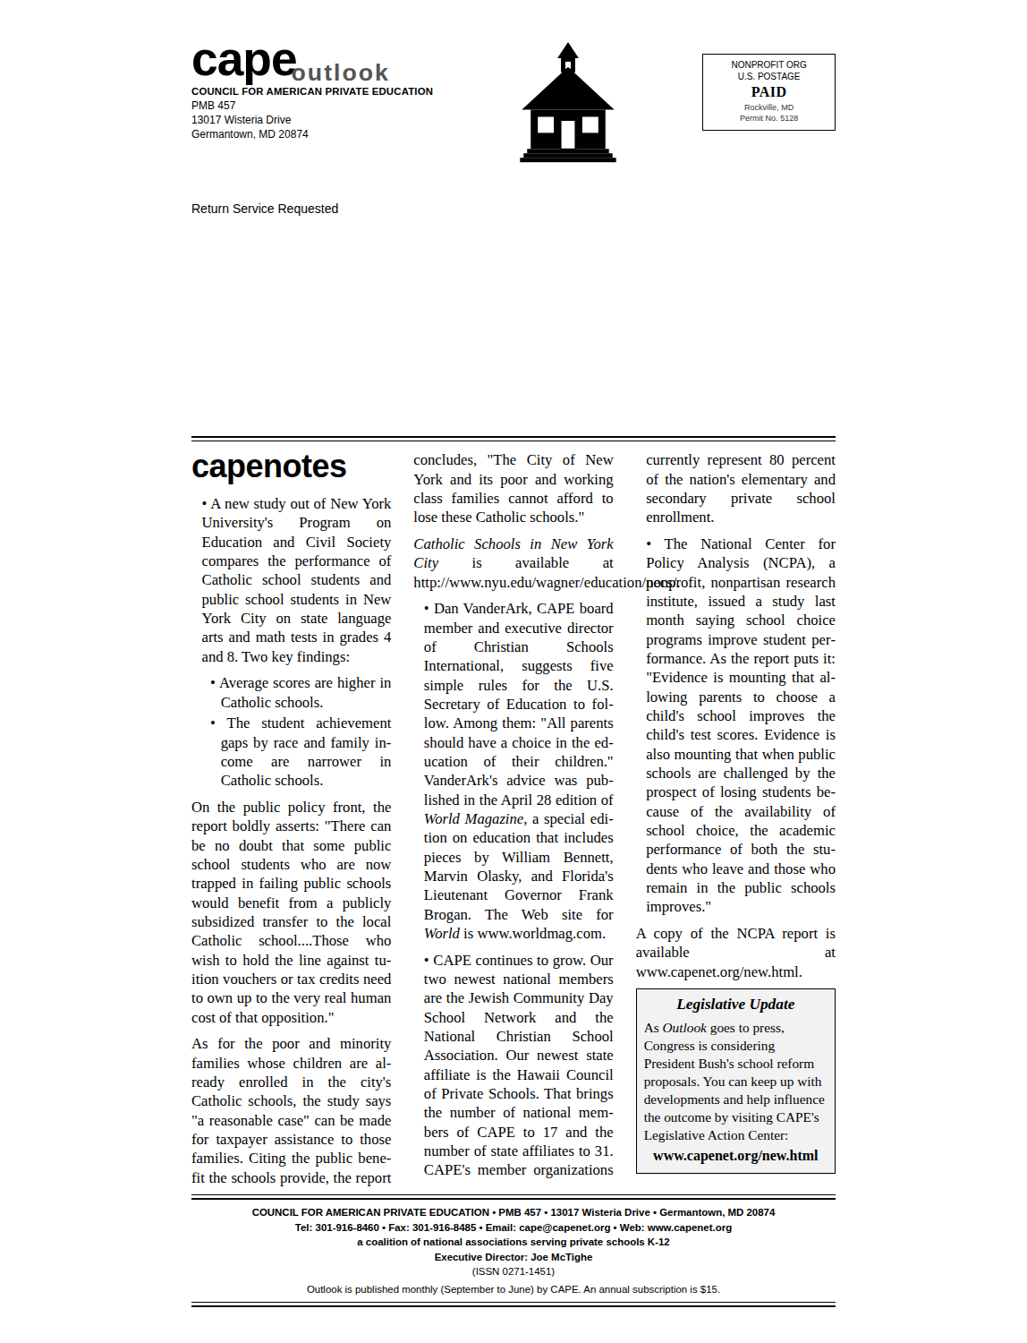capeoutlook
COUNCIL FOR AMERICAN PRIVATE EDUCATION
PMB 457
13017 Wisteria Drive
Germantown, MD 20874
NONPROFIT ORG
U.S. POSTAGE PAID Rockville, MD
Permit No. 5128
Return Service Requested
capenotes
A new study out of New York University's Program on Education and Civil Society compares the performance of Catholic school students and public school students in New York City on state language arts and math tests in grades 4 and 8. Two key findings:
Average scores are higher in Catholic schools.
The student achievement gaps by race and family income are narrower in Catholic schools.
On the public policy front, the report boldly asserts: "There can be no doubt that some public school students who are now trapped in failing public schools would benefit from a publicly subsidized transfer to the local Catholic school....Those who wish to hold the line against tuition vouchers or tax credits need to own up to the very real human cost of that opposition."
As for the poor and minority families whose children are already enrolled in the city's Catholic schools, the study says "a reasonable case" can be made for taxpayer assistance to those families. Citing the public benefit the schools provide, the report concludes, "The City of New York and its poor and working class families cannot afford to lose these Catholic schools."
Catholic Schools in New York City is available at http://www.nyu.edu/wagner/education/pecs/.
Dan VanderArk, CAPE board member and executive director of Christian Schools International, suggests five simple rules for the U.S. Secretary of Education to follow. Among them: "All parents should have a choice in the education of their children." VanderArk's advice was published in the April 28 edition of World Magazine, a special edition on education that includes pieces by William Bennett, Marvin Olasky, and Florida's Lieutenant Governor Frank Brogan. The Web site for World is www.worldmag.com.
CAPE continues to grow. Our two newest national members are the Jewish Community Day School Network and the National Christian School Association. Our newest state affiliate is the Hawaii Council of Private Schools. That brings the number of national members of CAPE to 17 and the number of state affiliates to 31. CAPE's member organizations currently represent 80 percent of the nation's elementary and secondary private school enrollment.
The National Center for Policy Analysis (NCPA), a nonprofit, nonpartisan research institute, issued a study last month saying school choice programs improve student performance. As the report puts it: "Evidence is mounting that allowing parents to choose a child's school improves the child's test scores. Evidence is also mounting that when public schools are challenged by the prospect of losing students because of the availability of school choice, the academic performance of both the students who leave and those who remain in the public schools improves."
A copy of the NCPA report is available at www.capenet.org/new.html.
Legislative Update
As Outlook goes to press, Congress is considering President Bush's school reform proposals. You can keep up with developments and help influence the outcome by visiting CAPE's Legislative Action Center: www.capenet.org/new.html
COUNCIL FOR AMERICAN PRIVATE EDUCATION • PMB 457 • 13017 Wisteria Drive • Germantown, MD 20874
Tel: 301-916-8460 • Fax: 301-916-8485 • Email: cape@capenet.org • Web: www.capenet.org
a coalition of national associations serving private schools K-12
Executive Director: Joe McTighe
(ISSN 0271-1451)
Outlook is published monthly (September to June) by CAPE. An annual subscription is $15.